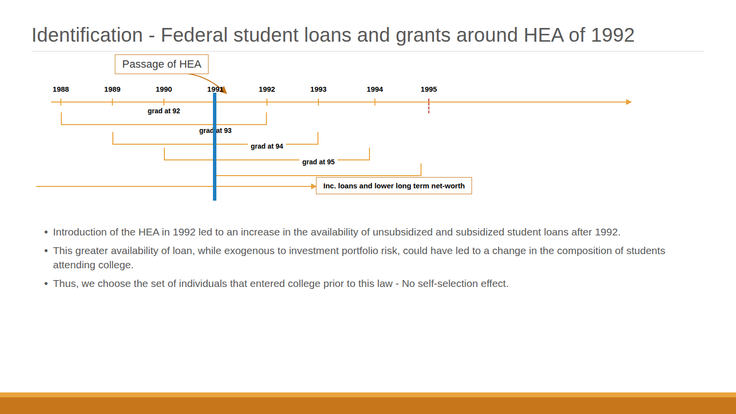Identification - Federal student loans and grants around HEA of 1992
Passage of HEA
1988 1989 1990 1991 1992 1993 1994 1995
grad at 92
grad at 93
grad at 94
grad at 95
Inc. loans and lower long term net-worth
Introduction of the HEA in 1992 led to an increase in the availability of unsubsidized and subsidized student loans after 1992.
This greater availability of loan, while exogenous to investment portfolio risk, could have led to a change in the composition of students attending college.
Thus, we choose the set of individuals that entered college prior to this law - No self-selection effect.